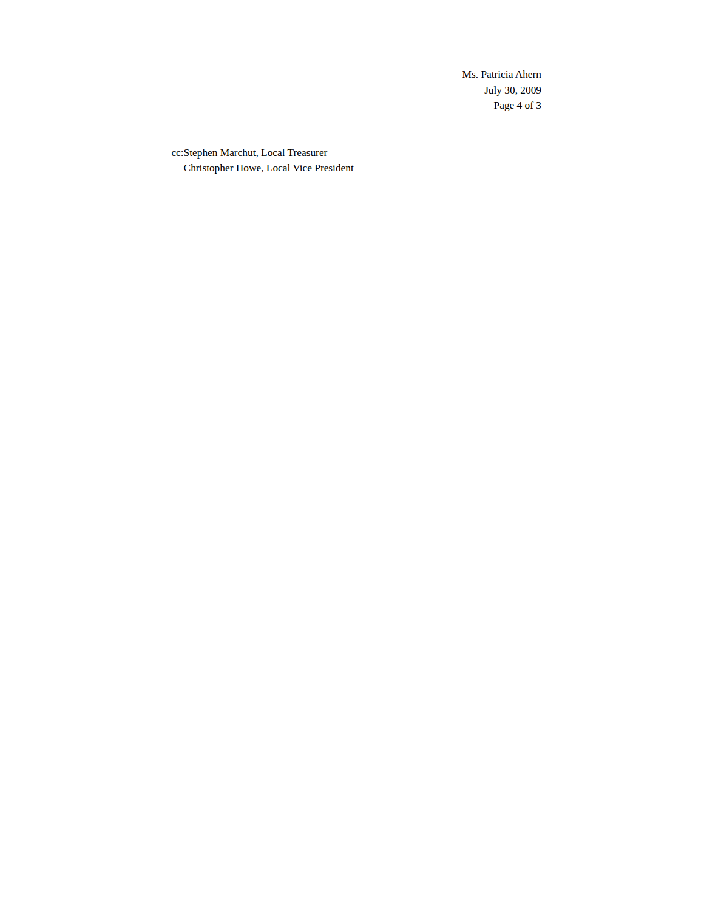Ms. Patricia Ahern
July 30, 2009
Page 4 of 3
| cc: | Stephen Marchut, Local Treasurer Christopher Howe, Local Vice President |